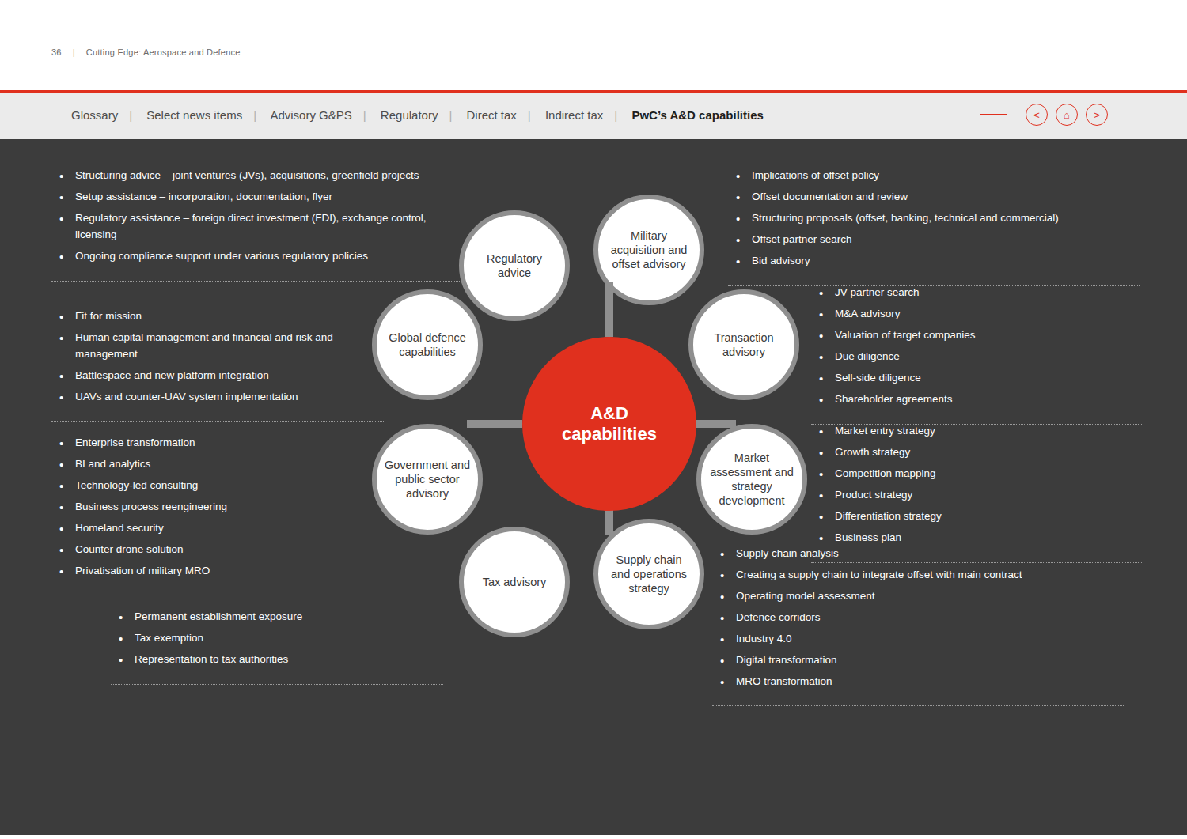36|Cutting Edge: Aerospace and Defence
Glossary| Select news items| Advisory G&PS| Regulatory| Direct tax| Indirect tax| PwC’s A&D capabilities
< ⌂ >
Structuring advice – joint ventures (JVs), acquisitions, greenfield projects
Setup assistance – incorporation, documentation, flyer
Regulatory assistance – foreign direct investment (FDI), exchange control, licensing
Ongoing compliance support under various regulatory policies
Fit for mission
Human capital management and financial and risk and management
Battlespace and new platform integration
UAVs and counter-UAV system implementation
Enterprise transformation
BI and analytics
Technology-led consulting
Business process reengineering
Homeland security
Counter drone solution
Privatisation of military MRO
Permanent establishment exposure
Tax exemption
Representation to tax authorities
Implications of offset policy
Offset documentation and review
Structuring proposals (offset, banking, technical and commercial)
Offset partner search
Bid advisory
JV partner search
M&A advisory
Valuation of target companies
Due diligence
Sell-side diligence
Shareholder agreements
Market entry strategy
Growth strategy
Competition mapping
Product strategy
Differentiation strategy
Business plan
Supply chain analysis
Creating a supply chain to integrate offset with main contract
Operating model assessment
Defence corridors
Industry 4.0
Digital transformation
MRO transformation
A&D
capabilities
Regulatory advice
Military acquisition and offset advisory
Transaction advisory
Market assessment and strategy development
Supply chain and operations strategy
Tax advisory
Government and public sector advisory
Global defence capabilities